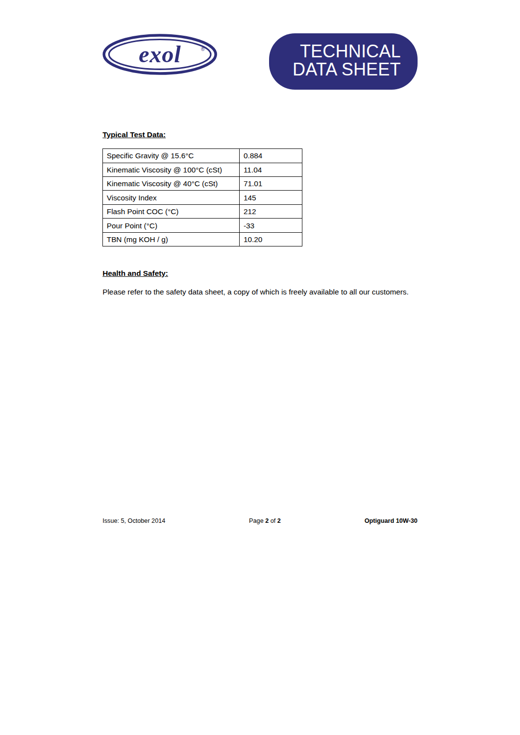exol exol ®
TECHNICAL DATA SHEET
Typical Test Data:
| Specific Gravity @ 15.6°C | 0.884 |
| Kinematic Viscosity @ 100°C (cSt) | 11.04 |
| Kinematic Viscosity @ 40°C (cSt) | 71.01 |
| Viscosity Index | 145 |
| Flash Point COC (°C) | 212 |
| Pour Point (°C) | -33 |
| TBN (mg KOH / g) | 10.20 |
Health and Safety:
Please refer to the safety data sheet, a copy of which is freely available to all our customers.
Issue: 5, October 2014
Page 2 of 2
Optiguard 10W-30